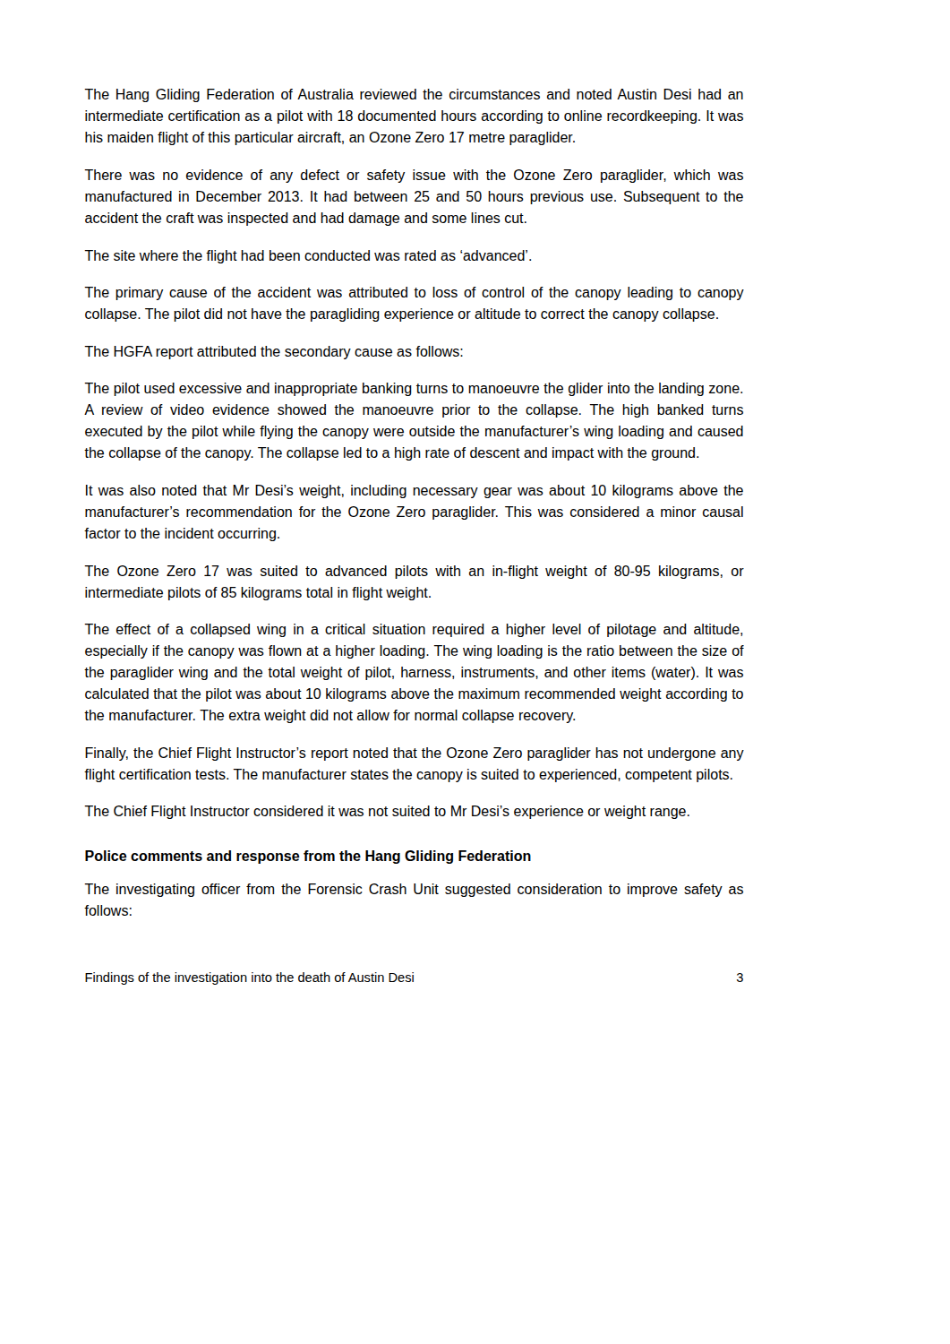The Hang Gliding Federation of Australia reviewed the circumstances and noted Austin Desi had an intermediate certification as a pilot with 18 documented hours according to online recordkeeping. It was his maiden flight of this particular aircraft, an Ozone Zero 17 metre paraglider.
There was no evidence of any defect or safety issue with the Ozone Zero paraglider, which was manufactured in December 2013. It had between 25 and 50 hours previous use. Subsequent to the accident the craft was inspected and had damage and some lines cut.
The site where the flight had been conducted was rated as ‘advanced’.
The primary cause of the accident was attributed to loss of control of the canopy leading to canopy collapse. The pilot did not have the paragliding experience or altitude to correct the canopy collapse.
The HGFA report attributed the secondary cause as follows:
The pilot used excessive and inappropriate banking turns to manoeuvre the glider into the landing zone. A review of video evidence showed the manoeuvre prior to the collapse. The high banked turns executed by the pilot while flying the canopy were outside the manufacturer’s wing loading and caused the collapse of the canopy. The collapse led to a high rate of descent and impact with the ground.
It was also noted that Mr Desi’s weight, including necessary gear was about 10 kilograms above the manufacturer’s recommendation for the Ozone Zero paraglider. This was considered a minor causal factor to the incident occurring.
The Ozone Zero 17 was suited to advanced pilots with an in-flight weight of 80-95 kilograms, or intermediate pilots of 85 kilograms total in flight weight.
The effect of a collapsed wing in a critical situation required a higher level of pilotage and altitude, especially if the canopy was flown at a higher loading. The wing loading is the ratio between the size of the paraglider wing and the total weight of pilot, harness, instruments, and other items (water). It was calculated that the pilot was about 10 kilograms above the maximum recommended weight according to the manufacturer. The extra weight did not allow for normal collapse recovery.
Finally, the Chief Flight Instructor’s report noted that the Ozone Zero paraglider has not undergone any flight certification tests. The manufacturer states the canopy is suited to experienced, competent pilots.
The Chief Flight Instructor considered it was not suited to Mr Desi’s experience or weight range.
Police comments and response from the Hang Gliding Federation
The investigating officer from the Forensic Crash Unit suggested consideration to improve safety as follows:
Findings of the investigation into the death of Austin Desi 3